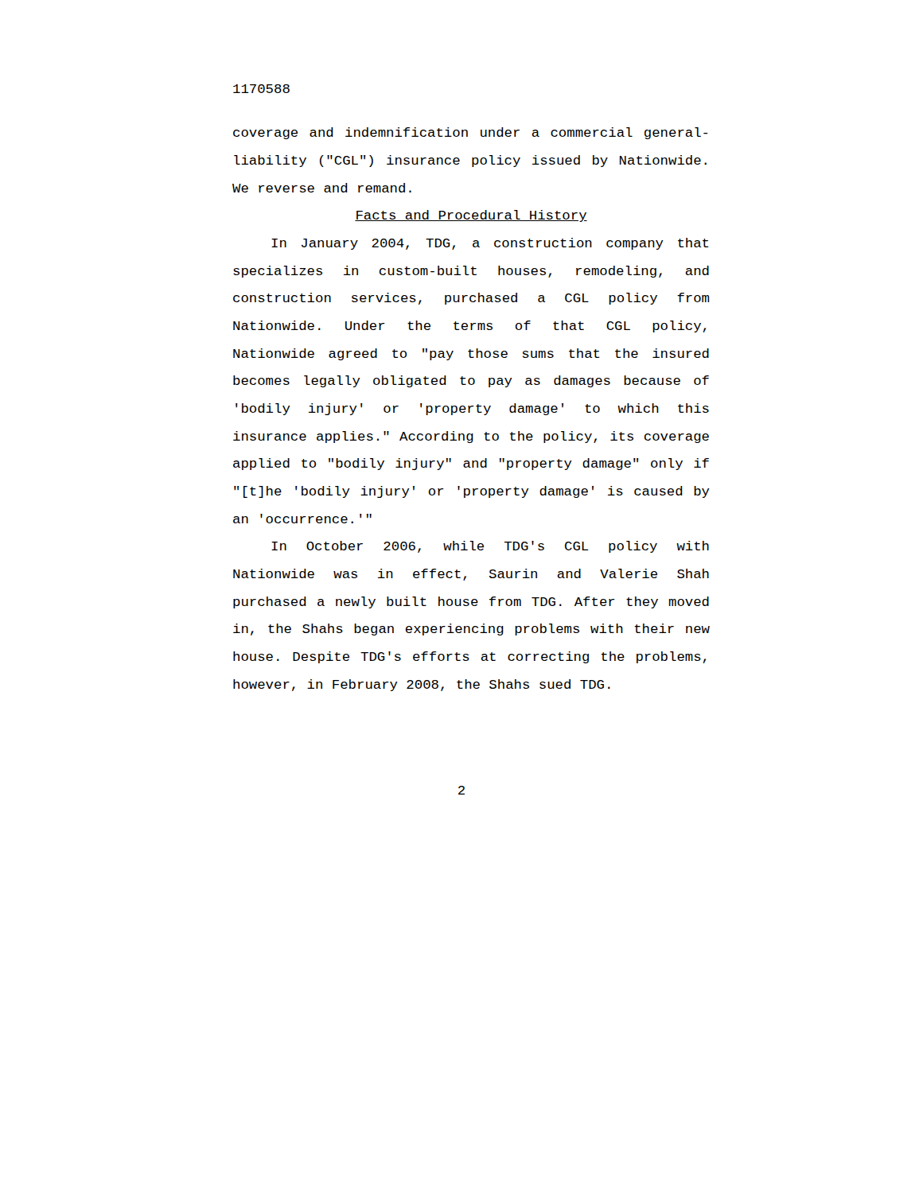1170588
coverage and indemnification under a commercial general-liability ("CGL") insurance policy issued by Nationwide. We reverse and remand.
Facts and Procedural History
In January 2004, TDG, a construction company that specializes in custom-built houses, remodeling, and construction services, purchased a CGL policy from Nationwide. Under the terms of that CGL policy, Nationwide agreed to "pay those sums that the insured becomes legally obligated to pay as damages because of 'bodily injury' or 'property damage' to which this insurance applies." According to the policy, its coverage applied to "bodily injury" and "property damage" only if "[t]he 'bodily injury' or 'property damage' is caused by an 'occurrence.'"
In October 2006, while TDG's CGL policy with Nationwide was in effect, Saurin and Valerie Shah purchased a newly built house from TDG. After they moved in, the Shahs began experiencing problems with their new house. Despite TDG's efforts at correcting the problems, however, in February 2008, the Shahs sued TDG.
2